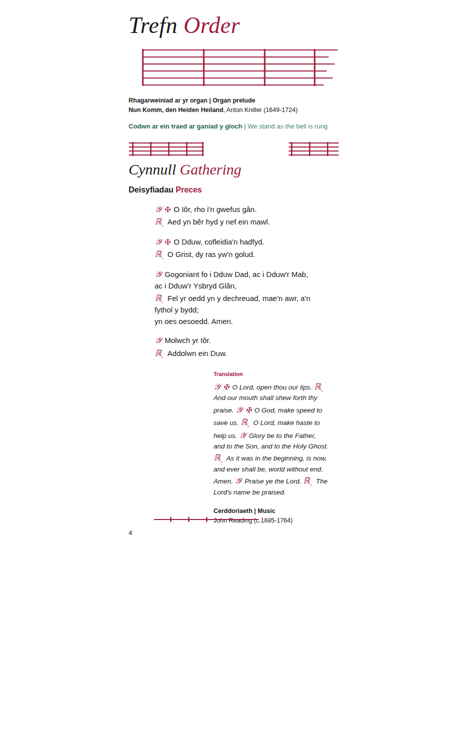Trefn Order
Rhagarweiniad ar yr organ | Organ prelude
Nun Komm, den Heiden Heiland, Anton Kniller (1649-1724)
Codwn ar ein traed ar ganiad y gloch | We stand as the bell is rung
Cynnull Gathering
Deisyfiadau Preces
𝒴 ✠ O Iôr, rho i'n gwefus gân.
ℝ͵ Aed yn bêr hyd y nef ein mawl.
𝒴 ✠ O Dduw, cofleidia'n hadfyd.
ℝ͵ O Grist, dy ras yw'n golud.
𝒴 Gogoniant fo i Dduw Dad, ac i Dduw'r Mab,
ac i Dduw'r Ysbryd Glân,
ℝ͵ Fel yr oedd yn y dechreuad, mae'n awr, a'n fythol y bydd;
yn oes oesoedd. Amen.
𝒴 Molwch yr Iôr.
ℝ͵ Addolwn ein Duw.
Translation
𝒴 ✠ O Lord, open thou our lips. ℝ͵ And our mouth shall shew forth thy praise. 𝒴 ✠ O God, make speed to save us. ℝ͵ O Lord, make haste to help us. 𝒴 Glory be to the Father, and to the Son, and to the Holy Ghost. ℝ͵ As it was in the beginning, is now, and ever shall be, world without end. Amen. 𝒴 Praise ye the Lord. ℝ͵ The Lord's name be praised.
Cerddoriaeth | Music
John Reading (c.1685-1764)
4